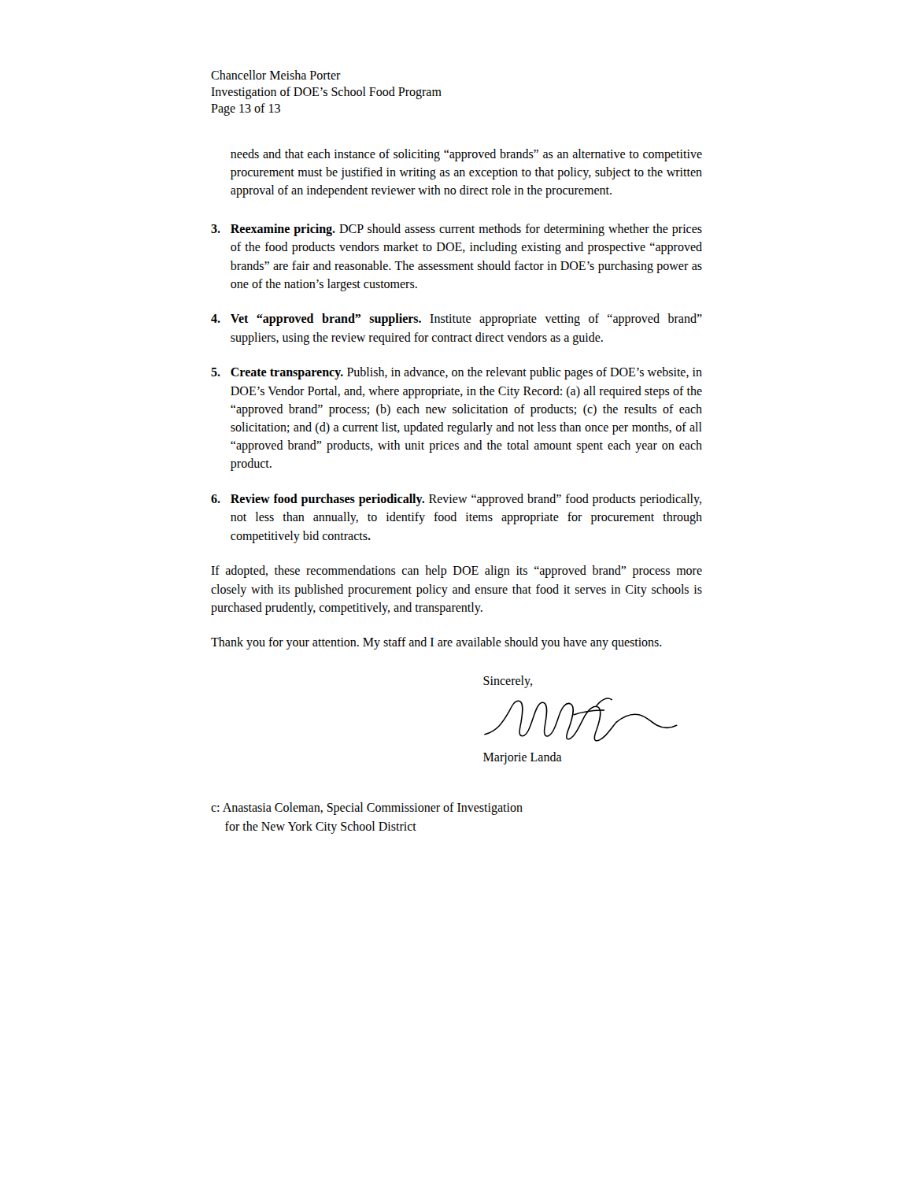Chancellor Meisha Porter
Investigation of DOE’s School Food Program
Page 13 of 13
needs and that each instance of soliciting “approved brands” as an alternative to competitive procurement must be justified in writing as an exception to that policy, subject to the written approval of an independent reviewer with no direct role in the procurement.
3. Reexamine pricing. DCP should assess current methods for determining whether the prices of the food products vendors market to DOE, including existing and prospective “approved brands” are fair and reasonable. The assessment should factor in DOE’s purchasing power as one of the nation’s largest customers.
4. Vet “approved brand” suppliers. Institute appropriate vetting of “approved brand” suppliers, using the review required for contract direct vendors as a guide.
5. Create transparency. Publish, in advance, on the relevant public pages of DOE’s website, in DOE’s Vendor Portal, and, where appropriate, in the City Record: (a) all required steps of the “approved brand” process; (b) each new solicitation of products; (c) the results of each solicitation; and (d) a current list, updated regularly and not less than once per months, of all “approved brand” products, with unit prices and the total amount spent each year on each product.
6. Review food purchases periodically. Review “approved brand” food products periodically, not less than annually, to identify food items appropriate for procurement through competitively bid contracts.
If adopted, these recommendations can help DOE align its “approved brand” process more closely with its published procurement policy and ensure that food it serves in City schools is purchased prudently, competitively, and transparently.
Thank you for your attention. My staff and I are available should you have any questions.
Sincerely,
Marjorie Landa
c: Anastasia Coleman, Special Commissioner of Investigation
for the New York City School District